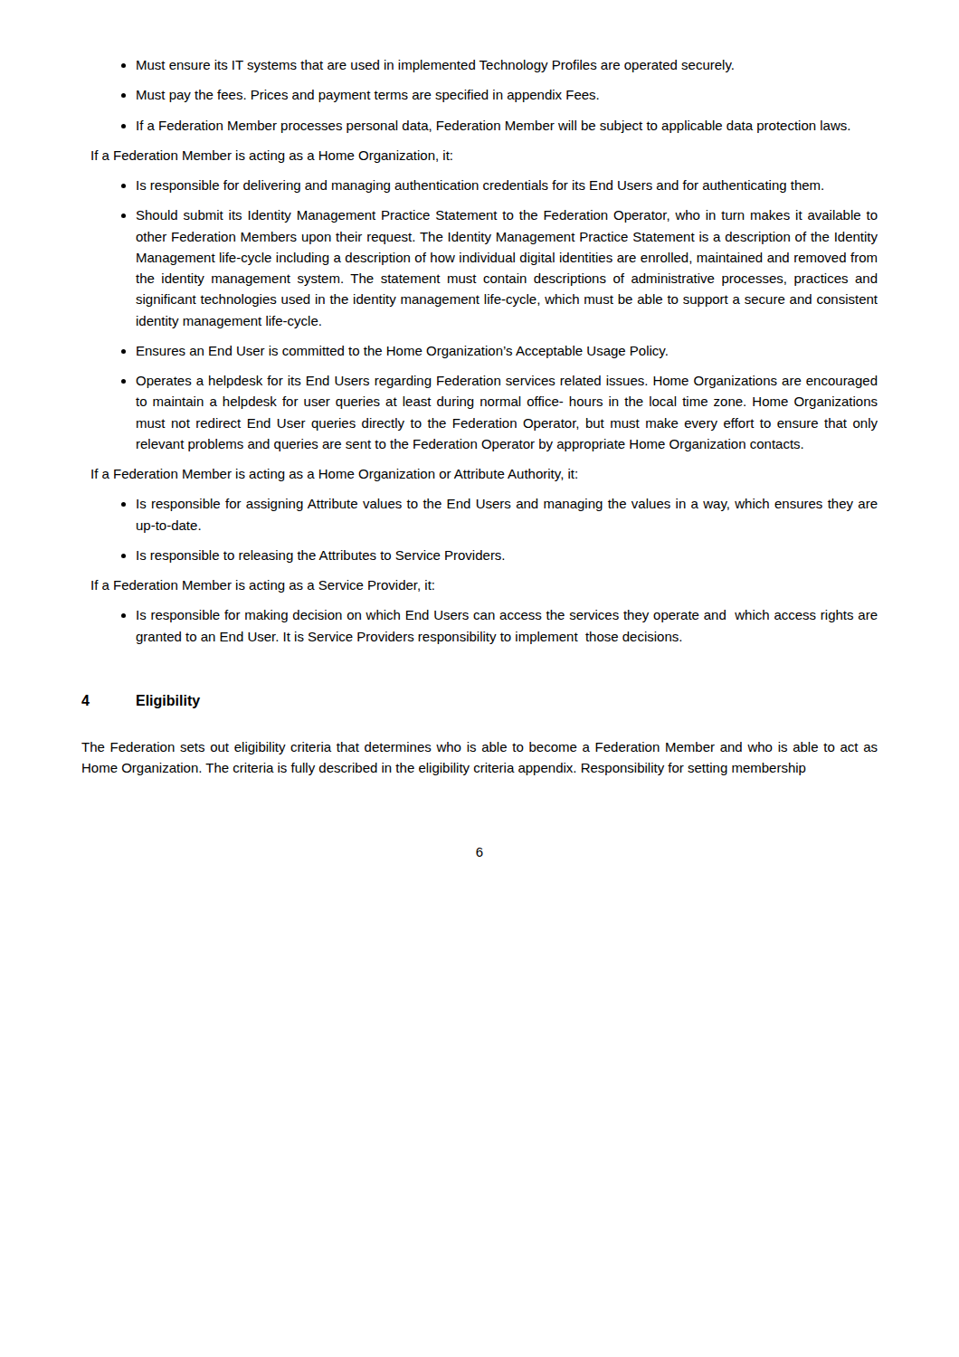Must ensure its IT systems that are used in implemented Technology Profiles are operated securely.
Must pay the fees. Prices and payment terms are specified in appendix Fees.
If a Federation Member processes personal data, Federation Member will be subject to applicable data protection laws.
If a Federation Member is acting as a Home Organization, it:
Is responsible for delivering and managing authentication credentials for its End Users and for authenticating them.
Should submit its Identity Management Practice Statement to the Federation Operator, who in turn makes it available to other Federation Members upon their request. The Identity Management Practice Statement is a description of the Identity Management life-cycle including a description of how individual digital identities are enrolled, maintained and removed from the identity management system. The statement must contain descriptions of administrative processes, practices and significant technologies used in the identity management life-cycle, which must be able to support a secure and consistent identity management life-cycle.
Ensures an End User is committed to the Home Organization’s Acceptable Usage Policy.
Operates a helpdesk for its End Users regarding Federation services related issues. Home Organizations are encouraged to maintain a helpdesk for user queries at least during normal office- hours in the local time zone. Home Organizations must not redirect End User queries directly to the Federation Operator, but must make every effort to ensure that only relevant problems and queries are sent to the Federation Operator by appropriate Home Organization contacts.
If a Federation Member is acting as a Home Organization or Attribute Authority, it:
Is responsible for assigning Attribute values to the End Users and managing the values in a way, which ensures they are up-to-date.
Is responsible to releasing the Attributes to Service Providers.
If a Federation Member is acting as a Service Provider, it:
Is responsible for making decision on which End Users can access the services they operate and which access rights are granted to an End User. It is Service Providers responsibility to implement those decisions.
4 Eligibility
The Federation sets out eligibility criteria that determines who is able to become a Federation Member and who is able to act as Home Organization. The criteria is fully described in the eligibility criteria appendix. Responsibility for setting membership
6